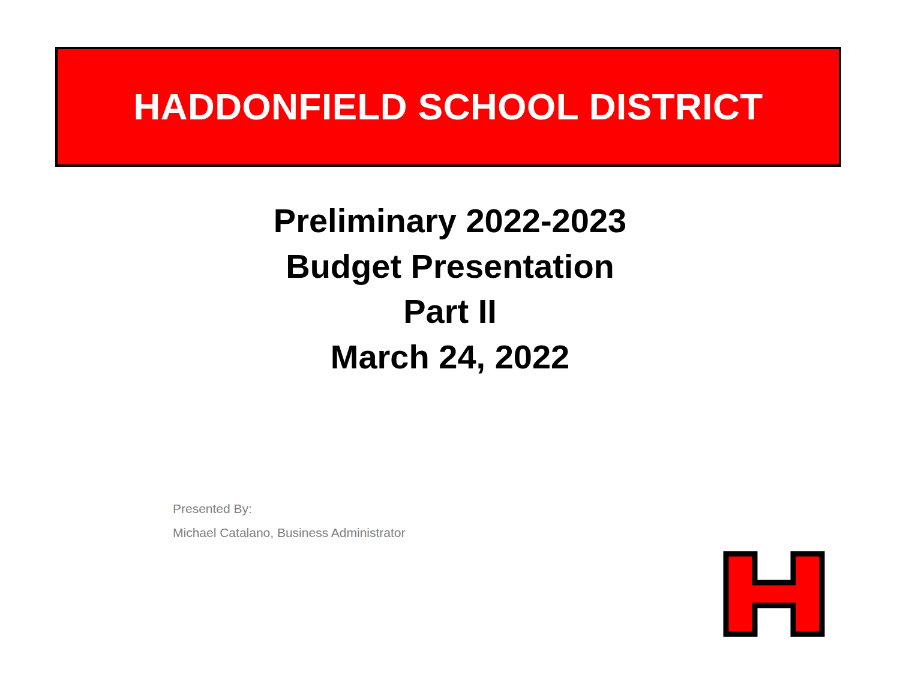HADDONFIELD SCHOOL DISTRICT
Preliminary 2022-2023
Budget Presentation
Part II
March 24, 2022
Presented By:
Michael Catalano, Business Administrator